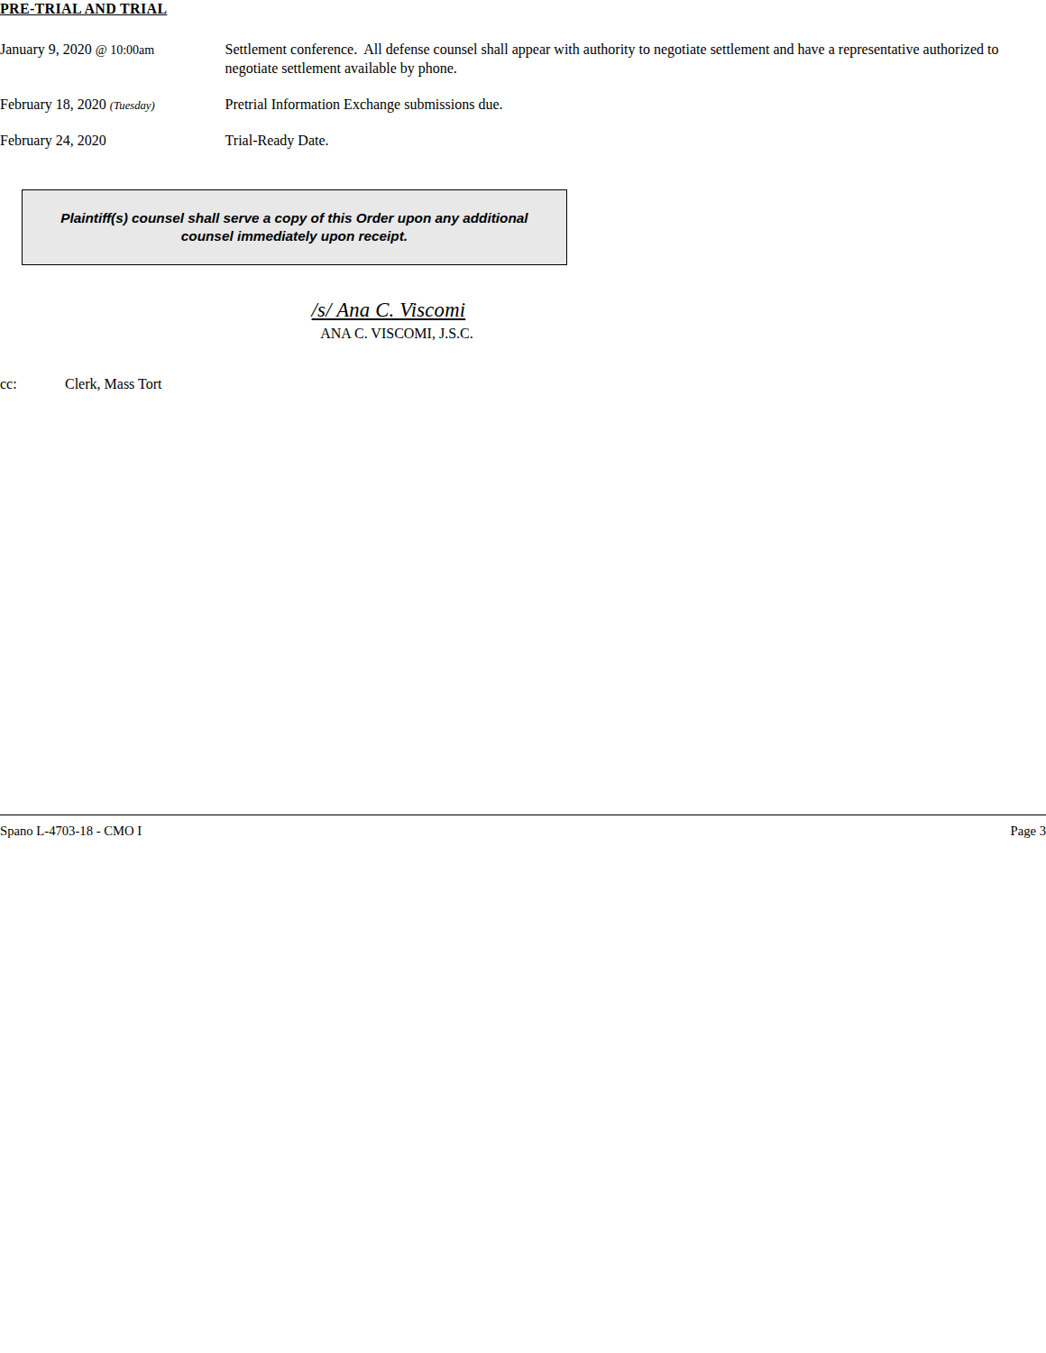PRE-TRIAL AND TRIAL
| January 9, 2020 @ 10:00am | Settlement conference. All defense counsel shall appear with authority to negotiate settlement and have a representative authorized to negotiate settlement available by phone. |
| February 18, 2020 (Tuesday) | Pretrial Information Exchange submissions due. |
| February 24, 2020 | Trial-Ready Date. |
Plaintiff(s) counsel shall serve a copy of this Order upon any additional counsel immediately upon receipt.
/s/ Ana C. Viscomi
ANA C. VISCOMI, J.S.C.
cc: Clerk, Mass Tort
Spano L-4703-18 - CMO I Page 3